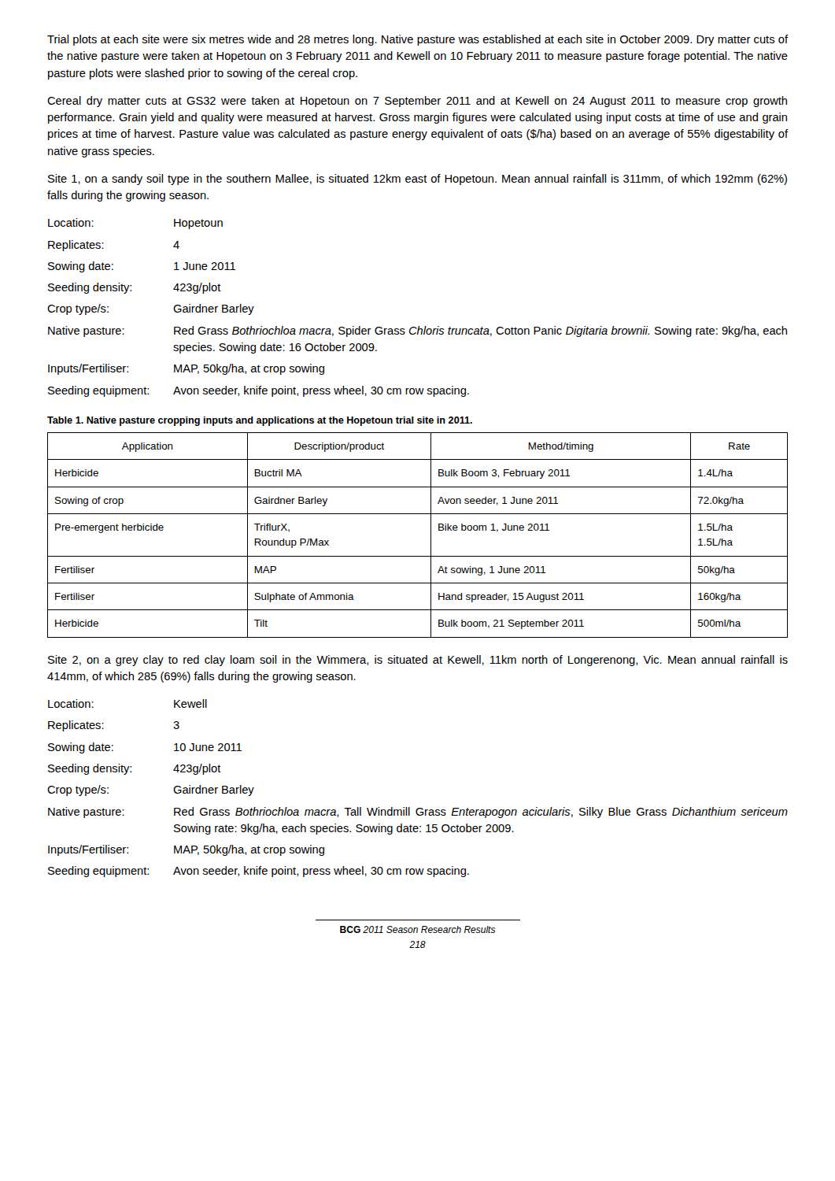Trial plots at each site were six metres wide and 28 metres long. Native pasture was established at each site in October 2009. Dry matter cuts of the native pasture were taken at Hopetoun on 3 February 2011 and Kewell on 10 February 2011 to measure pasture forage potential. The native pasture plots were slashed prior to sowing of the cereal crop.
Cereal dry matter cuts at GS32 were taken at Hopetoun on 7 September 2011 and at Kewell on 24 August 2011 to measure crop growth performance. Grain yield and quality were measured at harvest. Gross margin figures were calculated using input costs at time of use and grain prices at time of harvest. Pasture value was calculated as pasture energy equivalent of oats ($/ha) based on an average of 55% digestability of native grass species.
Site 1, on a sandy soil type in the southern Mallee, is situated 12km east of Hopetoun. Mean annual rainfall is 311mm, of which 192mm (62%) falls during the growing season.
Location:
Hopetoun
Replicates:
4
Sowing date:
1 June 2011
Seeding density:
423g/plot
Crop type/s:
Gairdner Barley
Native pasture:
Red Grass Bothriochloa macra, Spider Grass Chloris truncata, Cotton Panic Digitaria brownii. Sowing rate: 9kg/ha, each species. Sowing date: 16 October 2009.
Inputs/Fertiliser:
MAP, 50kg/ha, at crop sowing
Seeding equipment:
Avon seeder, knife point, press wheel, 30 cm row spacing.
Table 1. Native pasture cropping inputs and applications at the Hopetoun trial site in 2011.
| Application | Description/product | Method/timing | Rate |
| --- | --- | --- | --- |
| Herbicide | Buctril MA | Bulk Boom 3, February 2011 | 1.4L/ha |
| Sowing of crop | Gairdner Barley | Avon seeder, 1 June 2011 | 72.0kg/ha |
| Pre-emergent herbicide | TriflurX, Roundup P/Max | Bike boom 1, June 2011 | 1.5L/ha 1.5L/ha |
| Fertiliser | MAP | At sowing, 1 June 2011 | 50kg/ha |
| Fertiliser | Sulphate of Ammonia | Hand spreader, 15 August 2011 | 160kg/ha |
| Herbicide | Tilt | Bulk boom, 21 September 2011 | 500ml/ha |
Site 2, on a grey clay to red clay loam soil in the Wimmera, is situated at Kewell, 11km north of Longerenong, Vic. Mean annual rainfall is 414mm, of which 285 (69%) falls during the growing season.
Location:
Kewell
Replicates:
3
Sowing date:
10 June 2011
Seeding density:
423g/plot
Crop type/s:
Gairdner Barley
Native pasture:
Red Grass Bothriochloa macra, Tall Windmill Grass Enterapogon acicularis, Silky Blue Grass Dichanthium sericeum Sowing rate: 9kg/ha, each species. Sowing date: 15 October 2009.
Inputs/Fertiliser:
MAP, 50kg/ha, at crop sowing
Seeding equipment:
Avon seeder, knife point, press wheel, 30 cm row spacing.
BCG 2011 Season Research Results
218